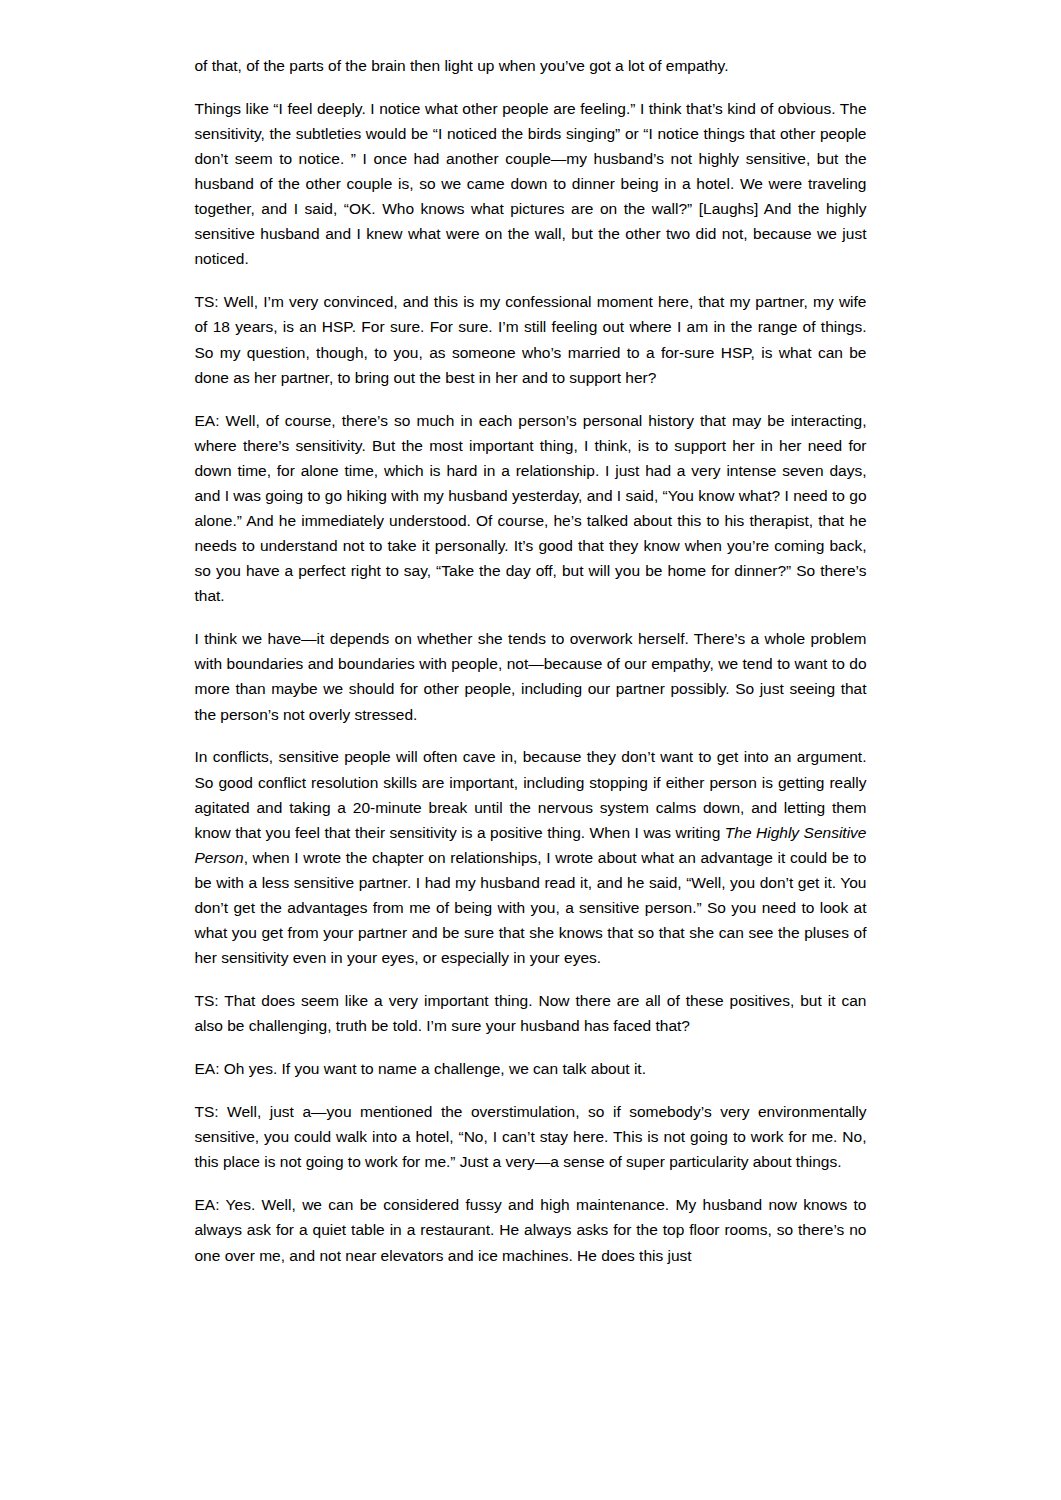of that, of the parts of the brain then light up when you’ve got a lot of empathy.
Things like “I feel deeply. I notice what other people are feeling.” I think that’s kind of obvious. The sensitivity, the subtleties would be “I noticed the birds singing” or “I notice things that other people don’t seem to notice. ” I once had another couple—my husband’s not highly sensitive, but the husband of the other couple is, so we came down to dinner being in a hotel. We were traveling together, and I said, “OK. Who knows what pictures are on the wall?” [Laughs] And the highly sensitive husband and I knew what were on the wall, but the other two did not, because we just noticed.
TS: Well, I’m very convinced, and this is my confessional moment here, that my partner, my wife of 18 years, is an HSP. For sure. For sure. I’m still feeling out where I am in the range of things. So my question, though, to you, as someone who’s married to a for-sure HSP, is what can be done as her partner, to bring out the best in her and to support her?
EA: Well, of course, there’s so much in each person’s personal history that may be interacting, where there’s sensitivity. But the most important thing, I think, is to support her in her need for down time, for alone time, which is hard in a relationship. I just had a very intense seven days, and I was going to go hiking with my husband yesterday, and I said, “You know what? I need to go alone.” And he immediately understood. Of course, he’s talked about this to his therapist, that he needs to understand not to take it personally. It’s good that they know when you’re coming back, so you have a perfect right to say, “Take the day off, but will you be home for dinner?” So there’s that.
I think we have—it depends on whether she tends to overwork herself. There’s a whole problem with boundaries and boundaries with people, not—because of our empathy, we tend to want to do more than maybe we should for other people, including our partner possibly. So just seeing that the person’s not overly stressed.
In conflicts, sensitive people will often cave in, because they don’t want to get into an argument. So good conflict resolution skills are important, including stopping if either person is getting really agitated and taking a 20-minute break until the nervous system calms down, and letting them know that you feel that their sensitivity is a positive thing. When I was writing The Highly Sensitive Person, when I wrote the chapter on relationships, I wrote about what an advantage it could be to be with a less sensitive partner. I had my husband read it, and he said, “Well, you don’t get it. You don’t get the advantages from me of being with you, a sensitive person.” So you need to look at what you get from your partner and be sure that she knows that so that she can see the pluses of her sensitivity even in your eyes, or especially in your eyes.
TS: That does seem like a very important thing. Now there are all of these positives, but it can also be challenging, truth be told. I’m sure your husband has faced that?
EA: Oh yes. If you want to name a challenge, we can talk about it.
TS: Well, just a—you mentioned the overstimulation, so if somebody’s very environmentally sensitive, you could walk into a hotel, “No, I can’t stay here. This is not going to work for me. No, this place is not going to work for me.” Just a very—a sense of super particularity about things.
EA: Yes. Well, we can be considered fussy and high maintenance. My husband now knows to always ask for a quiet table in a restaurant. He always asks for the top floor rooms, so there’s no one over me, and not near elevators and ice machines. He does this just